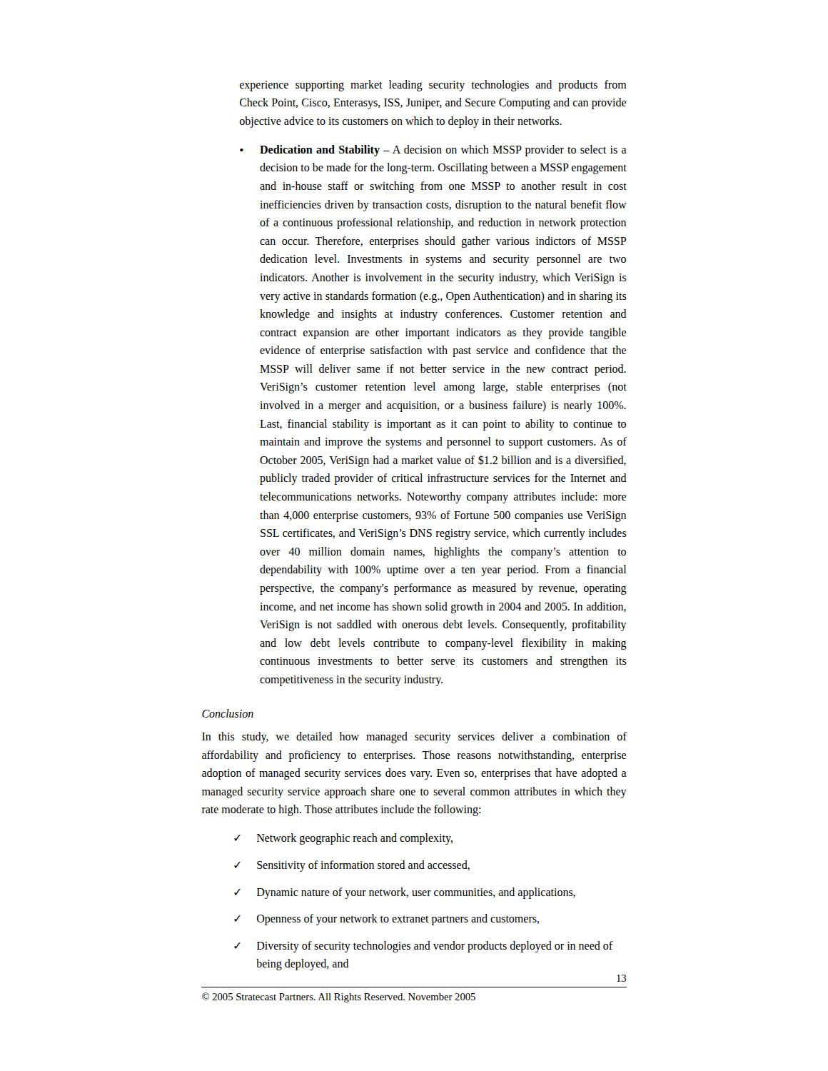experience supporting market leading security technologies and products from Check Point, Cisco, Enterasys, ISS, Juniper, and Secure Computing and can provide objective advice to its customers on which to deploy in their networks.
Dedication and Stability – A decision on which MSSP provider to select is a decision to be made for the long-term. Oscillating between a MSSP engagement and in-house staff or switching from one MSSP to another result in cost inefficiencies driven by transaction costs, disruption to the natural benefit flow of a continuous professional relationship, and reduction in network protection can occur. Therefore, enterprises should gather various indictors of MSSP dedication level. Investments in systems and security personnel are two indicators. Another is involvement in the security industry, which VeriSign is very active in standards formation (e.g., Open Authentication) and in sharing its knowledge and insights at industry conferences. Customer retention and contract expansion are other important indicators as they provide tangible evidence of enterprise satisfaction with past service and confidence that the MSSP will deliver same if not better service in the new contract period. VeriSign’s customer retention level among large, stable enterprises (not involved in a merger and acquisition, or a business failure) is nearly 100%. Last, financial stability is important as it can point to ability to continue to maintain and improve the systems and personnel to support customers. As of October 2005, VeriSign had a market value of $1.2 billion and is a diversified, publicly traded provider of critical infrastructure services for the Internet and telecommunications networks. Noteworthy company attributes include: more than 4,000 enterprise customers, 93% of Fortune 500 companies use VeriSign SSL certificates, and VeriSign’s DNS registry service, which currently includes over 40 million domain names, highlights the company’s attention to dependability with 100% uptime over a ten year period. From a financial perspective, the company's performance as measured by revenue, operating income, and net income has shown solid growth in 2004 and 2005. In addition, VeriSign is not saddled with onerous debt levels. Consequently, profitability and low debt levels contribute to company-level flexibility in making continuous investments to better serve its customers and strengthen its competitiveness in the security industry.
Conclusion
In this study, we detailed how managed security services deliver a combination of affordability and proficiency to enterprises. Those reasons notwithstanding, enterprise adoption of managed security services does vary. Even so, enterprises that have adopted a managed security service approach share one to several common attributes in which they rate moderate to high. Those attributes include the following:
Network geographic reach and complexity,
Sensitivity of information stored and accessed,
Dynamic nature of your network, user communities, and applications,
Openness of your network to extranet partners and customers,
Diversity of security technologies and vendor products deployed or in need of being deployed, and
13
© 2005 Stratecast Partners. All Rights Reserved. November 2005